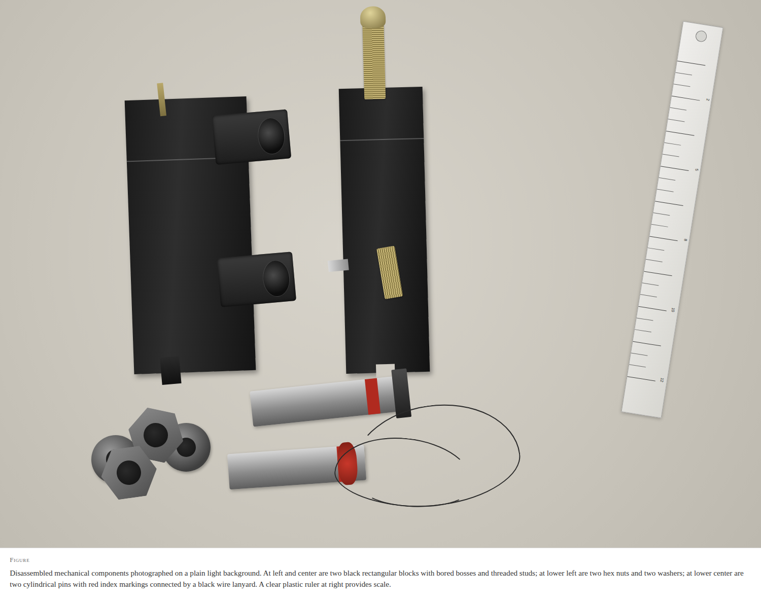Photograph: disassembled mechanical components arranged beside a ruler
2
5
8
10
12
Figure Disassembled mechanical components photographed on a plain light background. At left and center are two black rectangular blocks with bored bosses and threaded studs; at lower left are two hex nuts and two washers; at lower center are two cylindrical pins with red index markings connected by a black wire lanyard. A clear plastic ruler at right provides scale.